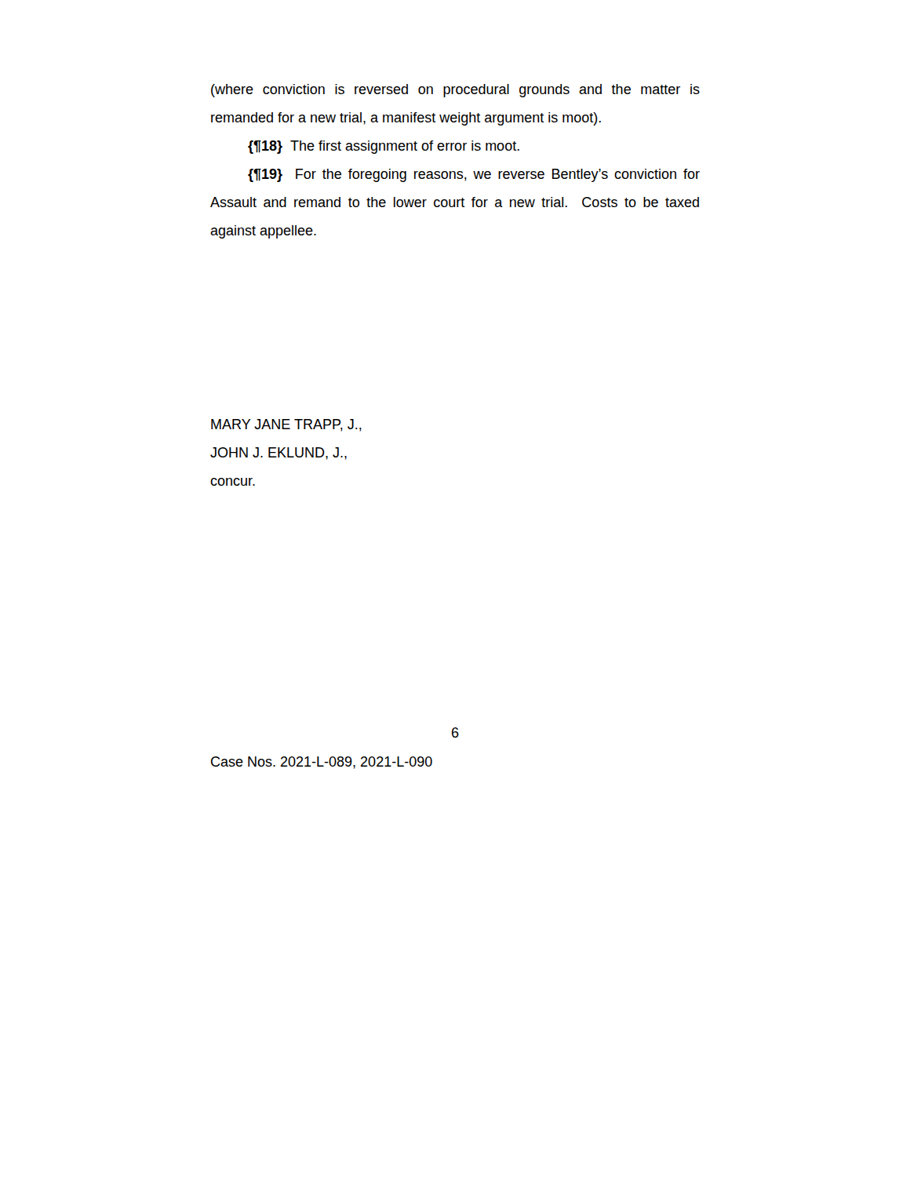(where conviction is reversed on procedural grounds and the matter is remanded for a new trial, a manifest weight argument is moot).
{¶18} The first assignment of error is moot.
{¶19} For the foregoing reasons, we reverse Bentley’s conviction for Assault and remand to the lower court for a new trial. Costs to be taxed against appellee.
MARY JANE TRAPP, J.,
JOHN J. EKLUND, J.,
concur.
6
Case Nos. 2021-L-089, 2021-L-090